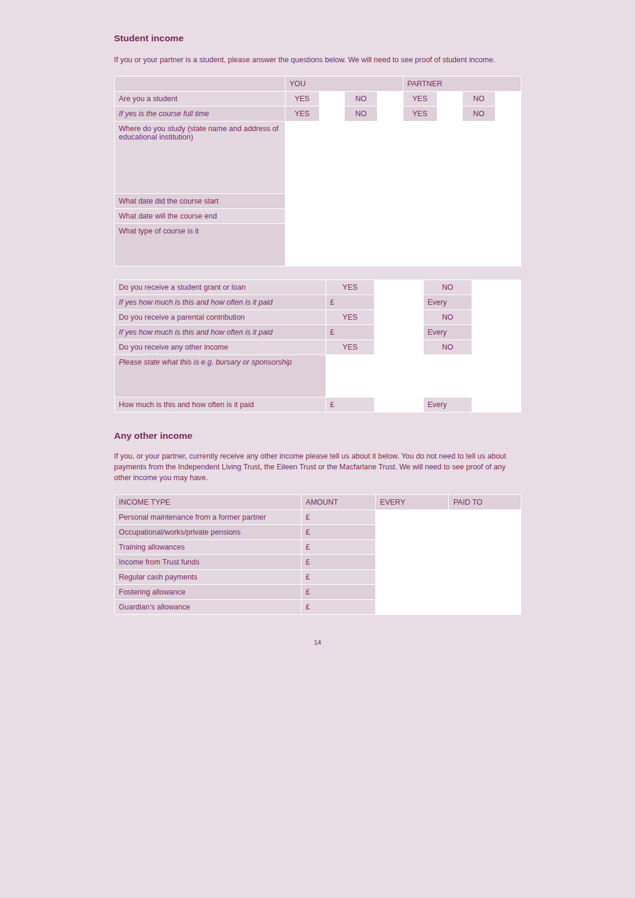Student income
If you or your partner is a student, please answer the questions below. We will need to see proof of student income.
| | YOU | PARTNER |
| Are you a student | YES | | NO | | YES | | NO | |
| If yes is the course full time | YES | | NO | | YES | | NO | |
| Where do you study (state name and address of educational institution) | | |
| What date did the course start | | |
| What date will the course end | | |
| What type of course is it | | |
| Do you receive a student grant or loan | YES | | NO | |
| If yes how much is this and how often is it paid | £ | | Every | |
| Do you receive a parental contribution | YES | | NO | |
| If yes how much is this and how often is it paid | £ | | Every | |
| Do you receive any other income | YES | | NO | |
| Please state what this is e.g. bursary or sponsorship | |
| How much is this and how often is it paid | £ | | Every | |
Any other income
If you, or your partner, currently receive any other income please tell us about it below. You do not need to tell us about payments from the Independent Living Trust, the Eileen Trust or the Macfarlane Trust. We will need to see proof of any other income you may have.
| INCOME TYPE | AMOUNT | EVERY | PAID TO |
| Personal maintenance from a former partner | £ | | |
| Occupational/works/private pensions | £ | | |
| Training allowances | £ | | |
| Income from Trust funds | £ | | |
| Regular cash payments | £ | | |
| Fostering allowance | £ | | |
| Guardian’s allowance | £ | | |
14